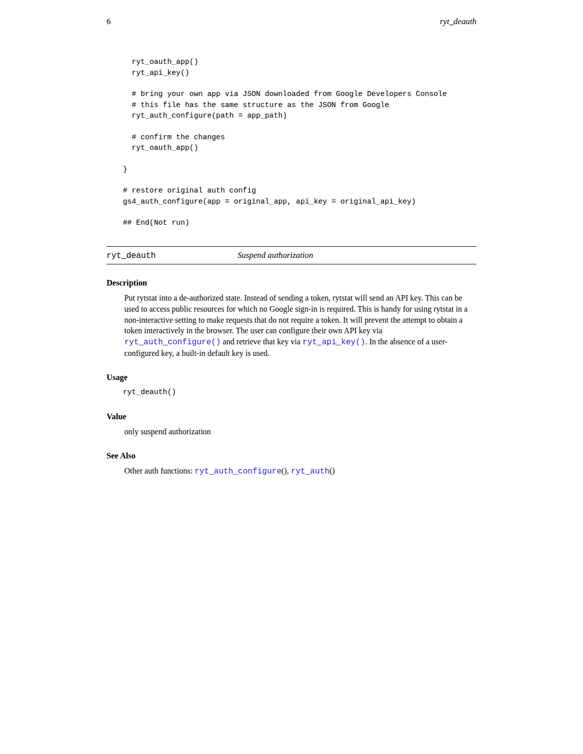6 ryt_deauth
  ryt_oauth_app()
  ryt_api_key()

  # bring your own app via JSON downloaded from Google Developers Console
  # this file has the same structure as the JSON from Google
  ryt_auth_configure(path = app_path)

  # confirm the changes
  ryt_oauth_app()

}

# restore original auth config
gs4_auth_configure(app = original_app, api_key = original_api_key)

## End(Not run)
ryt_deauth Suspend authorization
Description
Put rytstat into a de-authorized state. Instead of sending a token, rytstat will send an API key. This can be used to access public resources for which no Google sign-in is required. This is handy for using rytstat in a non-interactive setting to make requests that do not require a token. It will prevent the attempt to obtain a token interactively in the browser. The user can configure their own API key via ryt_auth_configure() and retrieve that key via ryt_api_key(). In the absence of a user-configured key, a built-in default key is used.
Usage
ryt_deauth()
Value
only suspend authorization
See Also
Other auth functions: ryt_auth_configure(), ryt_auth()